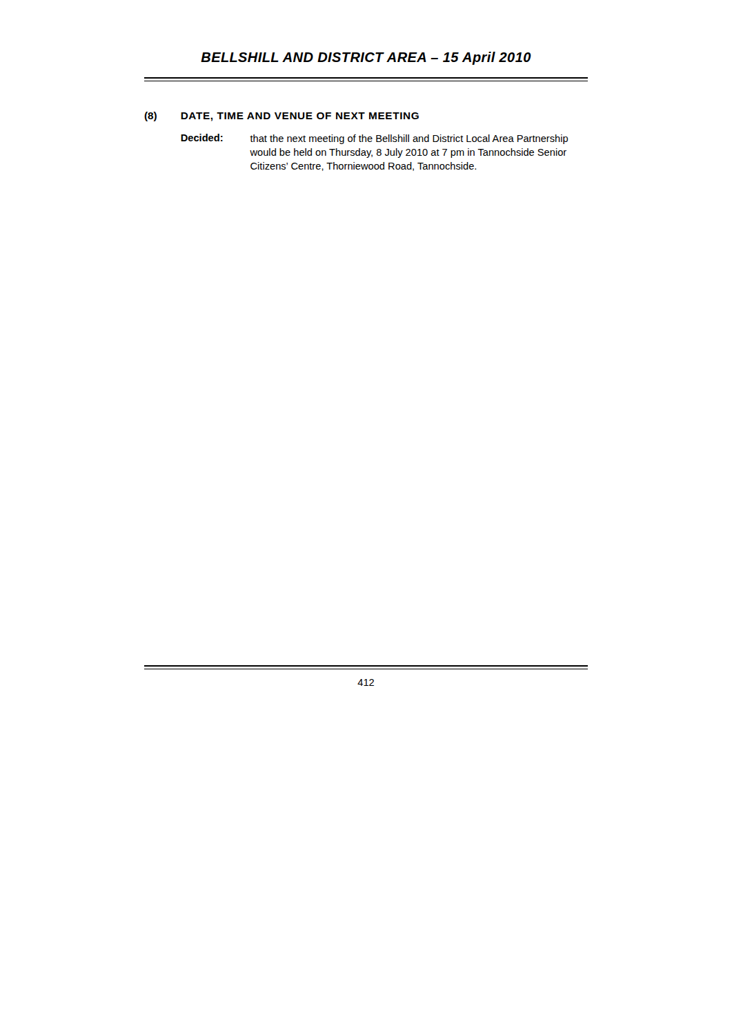BELLSHILL AND DISTRICT AREA – 15 April 2010
(8)
DATE, TIME AND VENUE OF NEXT MEETING
Decided:
that the next meeting of the Bellshill and District Local Area Partnership would be held on Thursday, 8 July 2010 at 7 pm in Tannochside Senior Citizens’ Centre, Thorniewood Road, Tannochside.
412